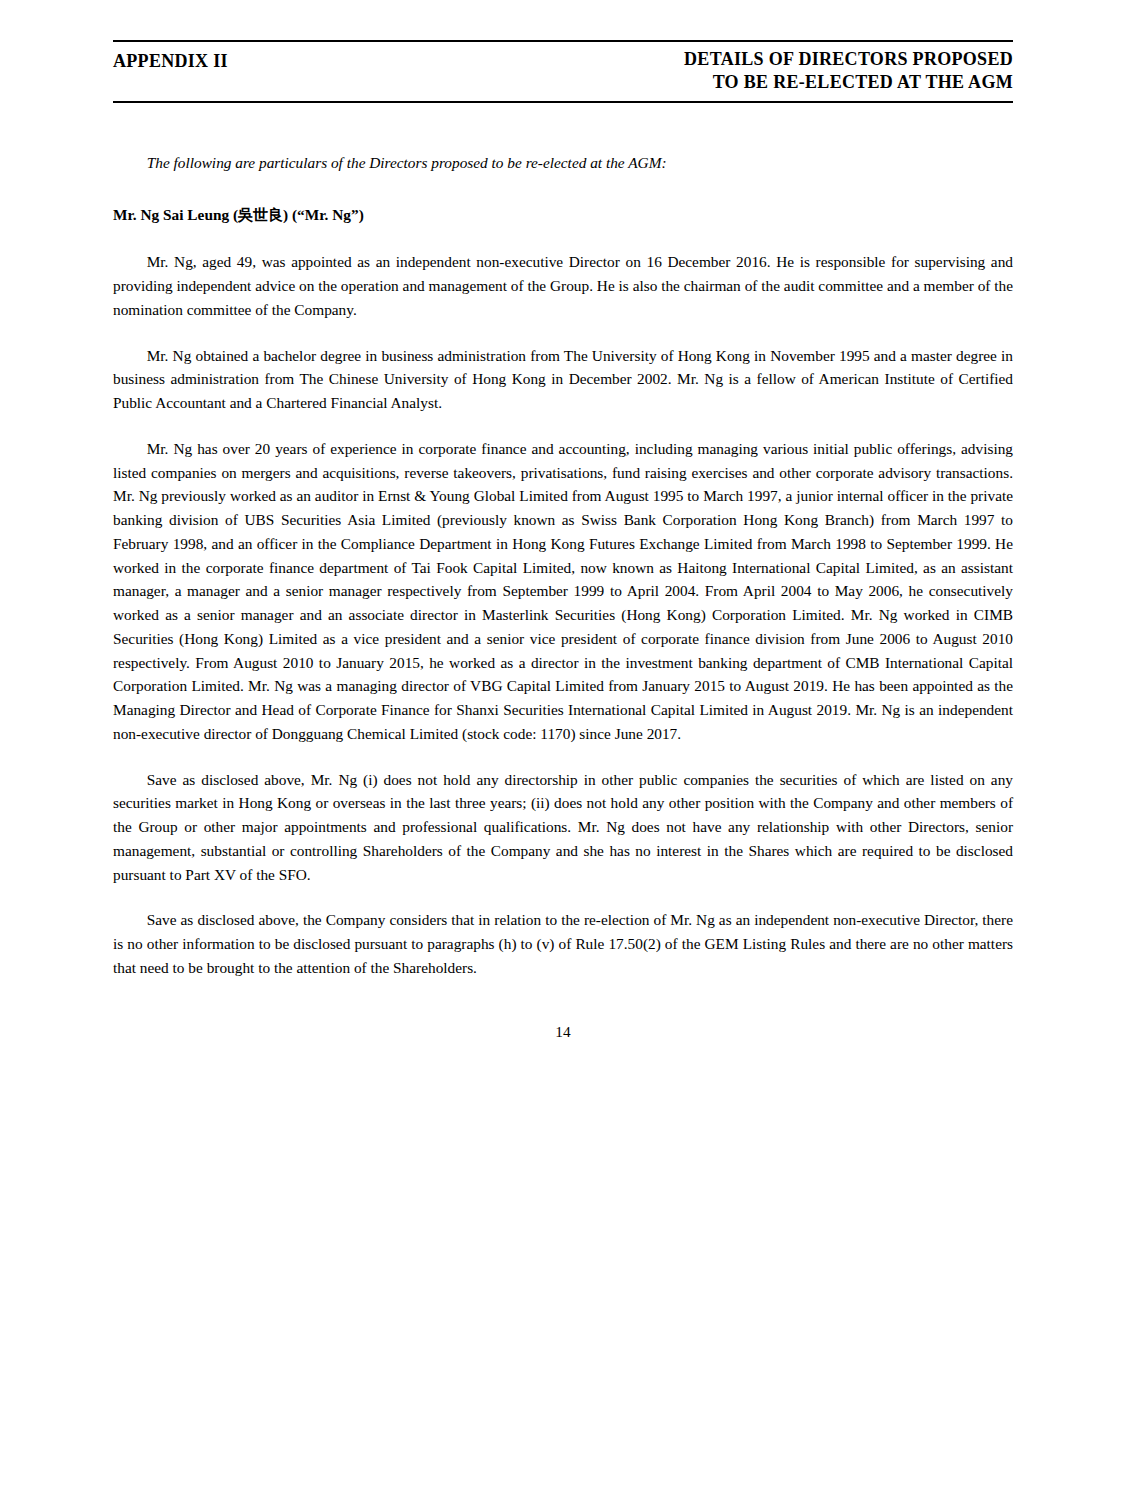APPENDIX II
DETAILS OF DIRECTORS PROPOSED
TO BE RE-ELECTED AT THE AGM
The following are particulars of the Directors proposed to be re-elected at the AGM:
Mr. Ng Sai Leung (吳世良) (“Mr. Ng”)
Mr. Ng, aged 49, was appointed as an independent non-executive Director on 16 December 2016. He is responsible for supervising and providing independent advice on the operation and management of the Group. He is also the chairman of the audit committee and a member of the nomination committee of the Company.
Mr. Ng obtained a bachelor degree in business administration from The University of Hong Kong in November 1995 and a master degree in business administration from The Chinese University of Hong Kong in December 2002. Mr. Ng is a fellow of American Institute of Certified Public Accountant and a Chartered Financial Analyst.
Mr. Ng has over 20 years of experience in corporate finance and accounting, including managing various initial public offerings, advising listed companies on mergers and acquisitions, reverse takeovers, privatisations, fund raising exercises and other corporate advisory transactions. Mr. Ng previously worked as an auditor in Ernst & Young Global Limited from August 1995 to March 1997, a junior internal officer in the private banking division of UBS Securities Asia Limited (previously known as Swiss Bank Corporation Hong Kong Branch) from March 1997 to February 1998, and an officer in the Compliance Department in Hong Kong Futures Exchange Limited from March 1998 to September 1999. He worked in the corporate finance department of Tai Fook Capital Limited, now known as Haitong International Capital Limited, as an assistant manager, a manager and a senior manager respectively from September 1999 to April 2004. From April 2004 to May 2006, he consecutively worked as a senior manager and an associate director in Masterlink Securities (Hong Kong) Corporation Limited. Mr. Ng worked in CIMB Securities (Hong Kong) Limited as a vice president and a senior vice president of corporate finance division from June 2006 to August 2010 respectively. From August 2010 to January 2015, he worked as a director in the investment banking department of CMB International Capital Corporation Limited. Mr. Ng was a managing director of VBG Capital Limited from January 2015 to August 2019. He has been appointed as the Managing Director and Head of Corporate Finance for Shanxi Securities International Capital Limited in August 2019. Mr. Ng is an independent non-executive director of Dongguang Chemical Limited (stock code: 1170) since June 2017.
Save as disclosed above, Mr. Ng (i) does not hold any directorship in other public companies the securities of which are listed on any securities market in Hong Kong or overseas in the last three years; (ii) does not hold any other position with the Company and other members of the Group or other major appointments and professional qualifications. Mr. Ng does not have any relationship with other Directors, senior management, substantial or controlling Shareholders of the Company and she has no interest in the Shares which are required to be disclosed pursuant to Part XV of the SFO.
Save as disclosed above, the Company considers that in relation to the re-election of Mr. Ng as an independent non-executive Director, there is no other information to be disclosed pursuant to paragraphs (h) to (v) of Rule 17.50(2) of the GEM Listing Rules and there are no other matters that need to be brought to the attention of the Shareholders.
14